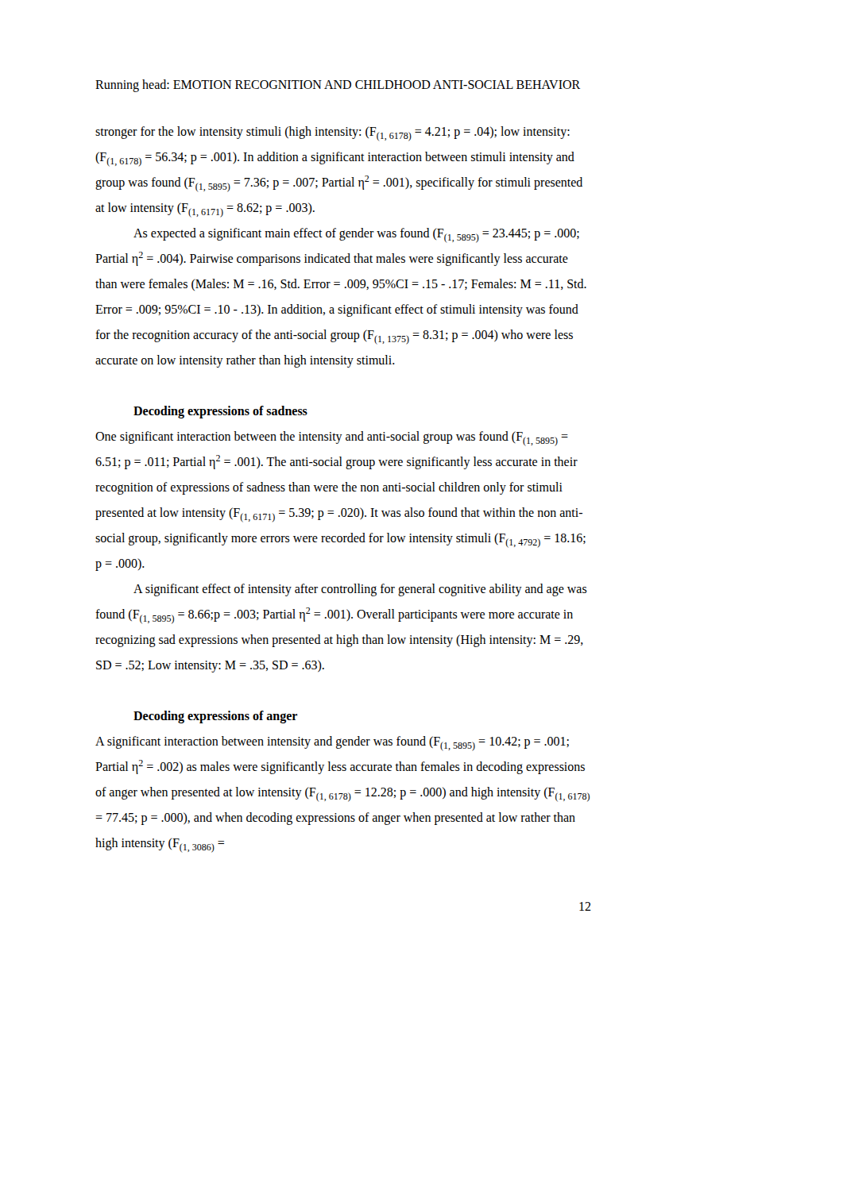Running head: EMOTION RECOGNITION AND CHILDHOOD ANTI-SOCIAL BEHAVIOR
stronger for the low intensity stimuli (high intensity: (F(1, 6178) = 4.21; p = .04); low intensity: (F(1, 6178) = 56.34; p = .001). In addition a significant interaction between stimuli intensity and group was found (F(1, 5895) = 7.36; p = .007; Partial η2 = .001), specifically for stimuli presented at low intensity (F(1, 6171) = 8.62; p = .003).
As expected a significant main effect of gender was found (F(1, 5895) = 23.445; p = .000; Partial η2 = .004). Pairwise comparisons indicated that males were significantly less accurate than were females (Males: M = .16, Std. Error = .009, 95%CI = .15 - .17; Females: M = .11, Std. Error = .009; 95%CI = .10 - .13). In addition, a significant effect of stimuli intensity was found for the recognition accuracy of the anti-social group (F(1, 1375) = 8.31; p = .004) who were less accurate on low intensity rather than high intensity stimuli.
Decoding expressions of sadness
One significant interaction between the intensity and anti-social group was found (F(1, 5895) = 6.51; p = .011; Partial η2 = .001). The anti-social group were significantly less accurate in their recognition of expressions of sadness than were the non anti-social children only for stimuli presented at low intensity (F(1, 6171) = 5.39; p = .020). It was also found that within the non anti-social group, significantly more errors were recorded for low intensity stimuli (F(1, 4792) = 18.16; p = .000).
A significant effect of intensity after controlling for general cognitive ability and age was found (F(1, 5895) = 8.66;p = .003; Partial η2 = .001). Overall participants were more accurate in recognizing sad expressions when presented at high than low intensity (High intensity: M = .29, SD = .52; Low intensity: M = .35, SD = .63).
Decoding expressions of anger
A significant interaction between intensity and gender was found (F(1, 5895) = 10.42; p = .001; Partial η2 = .002) as males were significantly less accurate than females in decoding expressions of anger when presented at low intensity (F(1, 6178) = 12.28; p = .000) and high intensity (F(1, 6178) = 77.45; p = .000), and when decoding expressions of anger when presented at low rather than high intensity (F(1, 3086) =
12